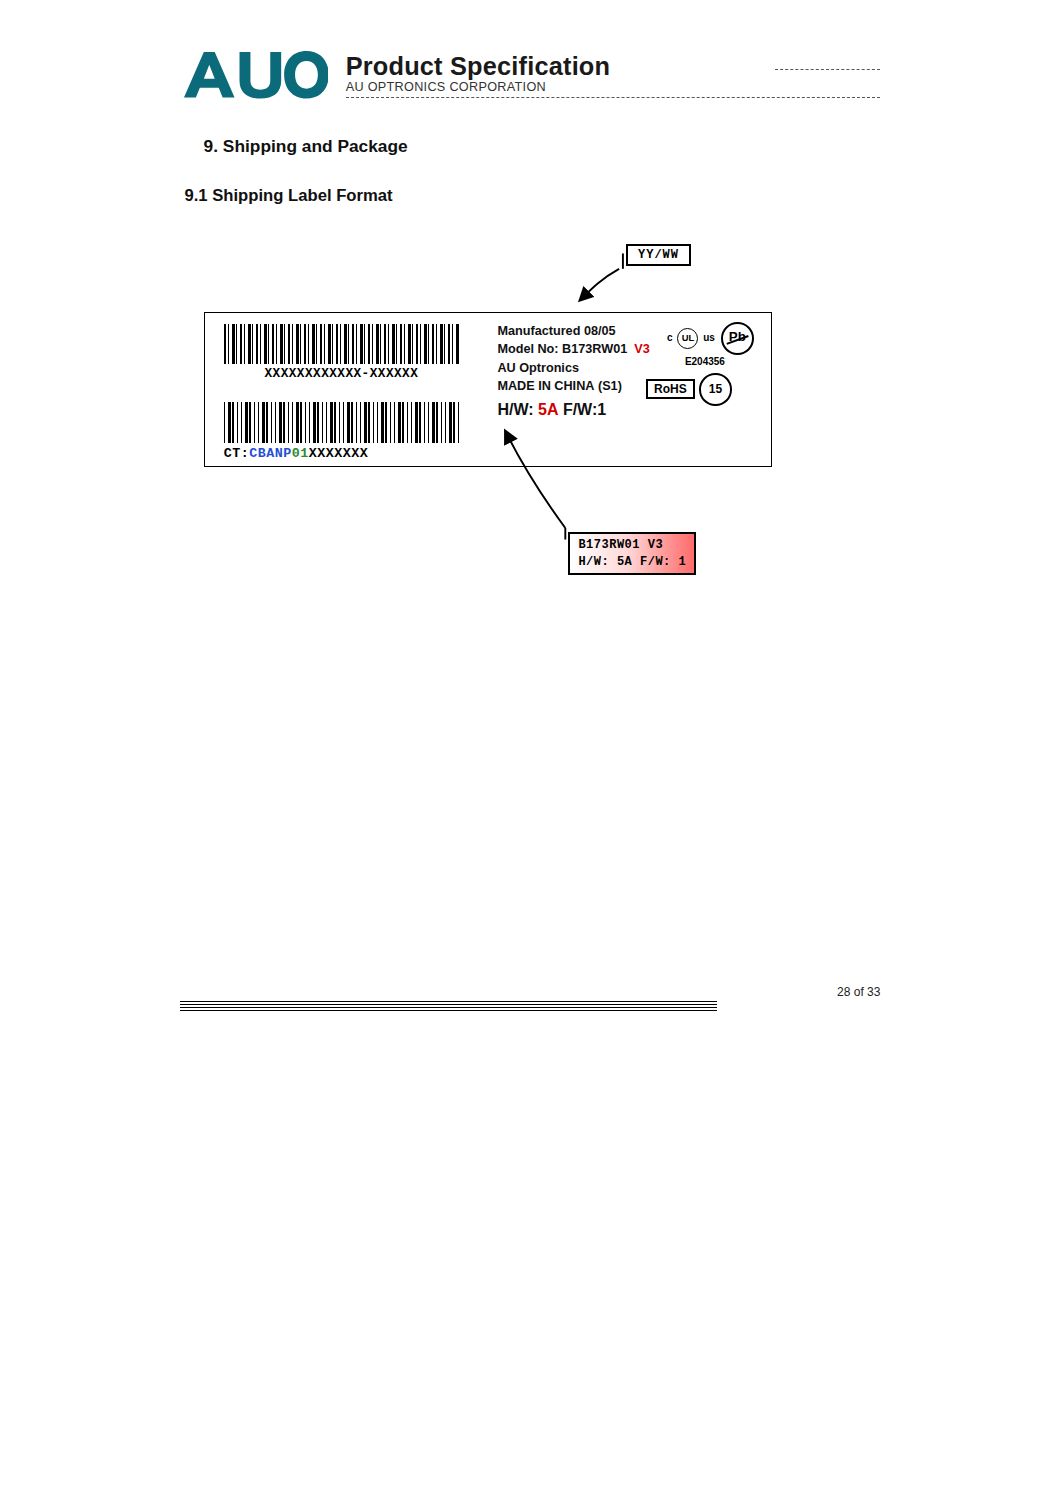Product Specification
AU OPTRONICS CORPORATION
9. Shipping and Package
9.1 Shipping Label Format
YY/WW
XXXXXXXXXXXX-XXXXXX
CT:CBANP 01 XXXXXXX
Manufactured 08/05
Model No: B173RW01 V3
AU Optronics
MADE IN CHINA (S1)
H/W: 5A F/W:1
c UL us Pb
E204356
RoHS
15
B173RW01 V3
H/W: 5A F/W: 1
28 of 33